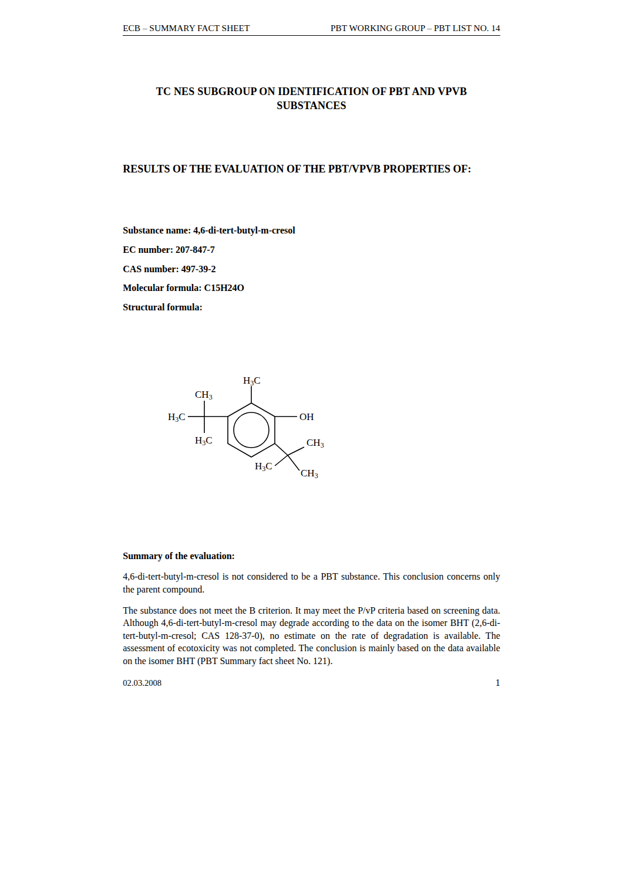ECB – SUMMARY FACT SHEET
PBT WORKING GROUP – PBT LIST NO. 14
TC NES SUBGROUP ON IDENTIFICATION OF PBT AND VPVB SUBSTANCES
RESULTS OF THE EVALUATION OF THE PBT/VPVB PROPERTIES OF:
Substance name: 4,6-di-tert-butyl-m-cresol
EC number: 207-847-7
CAS number: 497-39-2
Molecular formula: C15H24O
Structural formula:
H3C CH3 H3C H3C OH CH3 H3C CH3
Summary of the evaluation:
4,6-di-tert-butyl-m-cresol is not considered to be a PBT substance. This conclusion concerns only the parent compound.
The substance does not meet the B criterion. It may meet the P/vP criteria based on screening data. Although 4,6-di-tert-butyl-m-cresol may degrade according to the data on the isomer BHT (2,6-di-tert-butyl-m-cresol; CAS 128-37-0), no estimate on the rate of degradation is available. The assessment of ecotoxicity was not completed. The conclusion is mainly based on the data available on the isomer BHT (PBT Summary fact sheet No. 121).
02.03.2008
1